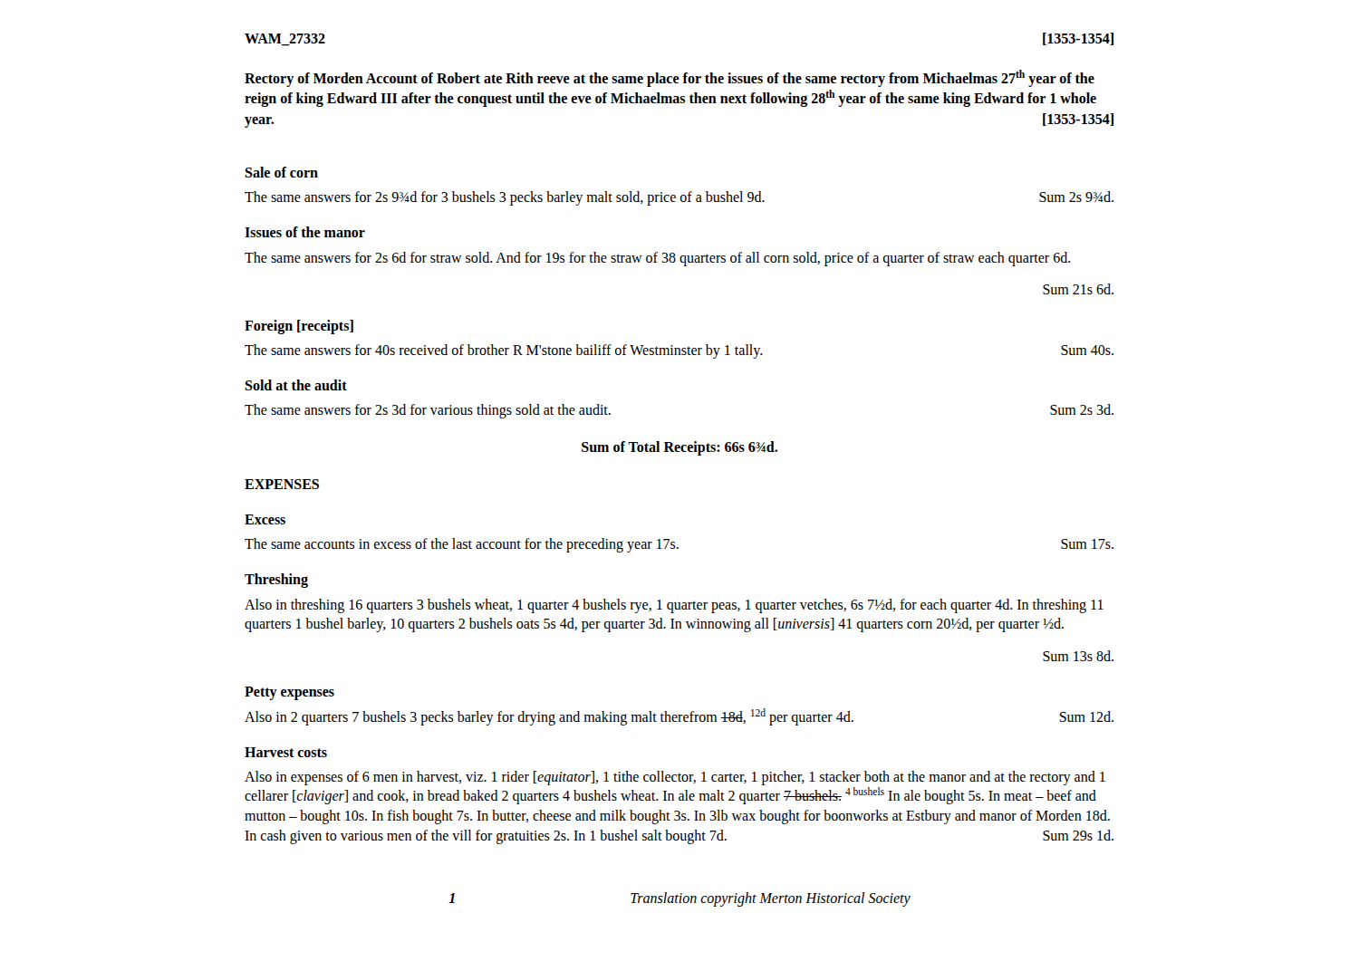WAM_27332 [1353-1354]
Rectory of Morden Account of Robert ate Rith reeve at the same place for the issues of the same rectory from Michaelmas 27th year of the reign of king Edward III after the conquest until the eve of Michaelmas then next following 28th year of the same king Edward for 1 whole year. [1353-1354]
Sale of corn
The same answers for 2s 9¾d for 3 bushels 3 pecks barley malt sold, price of a bushel 9d. Sum 2s 9¾d.
Issues of the manor
The same answers for 2s 6d for straw sold. And for 19s for the straw of 38 quarters of all corn sold, price of a quarter of straw each quarter 6d.
Sum 21s 6d.
Foreign [receipts]
The same answers for 40s received of brother R M'stone bailiff of Westminster by 1 tally. Sum 40s.
Sold at the audit
The same answers for 2s 3d for various things sold at the audit. Sum 2s 3d.
Sum of Total Receipts: 66s 6¾d.
EXPENSES
Excess
The same accounts in excess of the last account for the preceding year 17s. Sum 17s.
Threshing
Also in threshing 16 quarters 3 bushels wheat, 1 quarter 4 bushels rye, 1 quarter peas, 1 quarter vetches, 6s 7½d, for each quarter 4d. In threshing 11 quarters 1 bushel barley, 10 quarters 2 bushels oats 5s 4d, per quarter 3d. In winnowing all [universis] 41 quarters corn 20½d, per quarter ½d.
Sum 13s 8d.
Petty expenses
Also in 2 quarters 7 bushels 3 pecks barley for drying and making malt therefrom 18d, 12d per quarter 4d. Sum 12d.
Harvest costs
Also in expenses of 6 men in harvest, viz. 1 rider [equitator], 1 tithe collector, 1 carter, 1 pitcher, 1 stacker both at the manor and at the rectory and 1 cellarer [claviger] and cook, in bread baked 2 quarters 4 bushels wheat. In ale malt 2 quarter 7 bushels. 4 bushels In ale bought 5s. In meat – beef and mutton – bought 10s. In fish bought 7s. In butter, cheese and milk bought 3s. In 3lb wax bought for boonworks at Estbury and manor of Morden 18d. In cash given to various men of the vill for gratuities 2s. In 1 bushel salt bought 7d. Sum 29s 1d.
1 Translation copyright Merton Historical Society